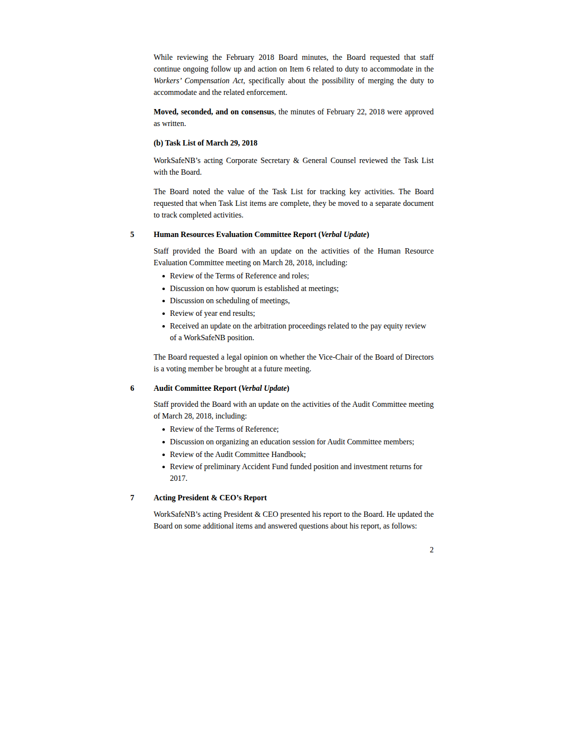While reviewing the February 2018 Board minutes, the Board requested that staff continue ongoing follow up and action on Item 6 related to duty to accommodate in the Workers’ Compensation Act, specifically about the possibility of merging the duty to accommodate and the related enforcement.
Moved, seconded, and on consensus, the minutes of February 22, 2018 were approved as written.
(b) Task List of March 29, 2018
WorkSafeNB’s acting Corporate Secretary & General Counsel reviewed the Task List with the Board.
The Board noted the value of the Task List for tracking key activities. The Board requested that when Task List items are complete, they be moved to a separate document to track completed activities.
5
Human Resources Evaluation Committee Report (Verbal Update)
Staff provided the Board with an update on the activities of the Human Resource Evaluation Committee meeting on March 28, 2018, including:
Review of the Terms of Reference and roles;
Discussion on how quorum is established at meetings;
Discussion on scheduling of meetings,
Review of year end results;
Received an update on the arbitration proceedings related to the pay equity review of a WorkSafeNB position.
The Board requested a legal opinion on whether the Vice-Chair of the Board of Directors is a voting member be brought at a future meeting.
6
Audit Committee Report (Verbal Update)
Staff provided the Board with an update on the activities of the Audit Committee meeting of March 28, 2018, including:
Review of the Terms of Reference;
Discussion on organizing an education session for Audit Committee members;
Review of the Audit Committee Handbook;
Review of preliminary Accident Fund funded position and investment returns for 2017.
7
Acting President & CEO’s Report
WorkSafeNB’s acting President & CEO presented his report to the Board. He updated the Board on some additional items and answered questions about his report, as follows:
2